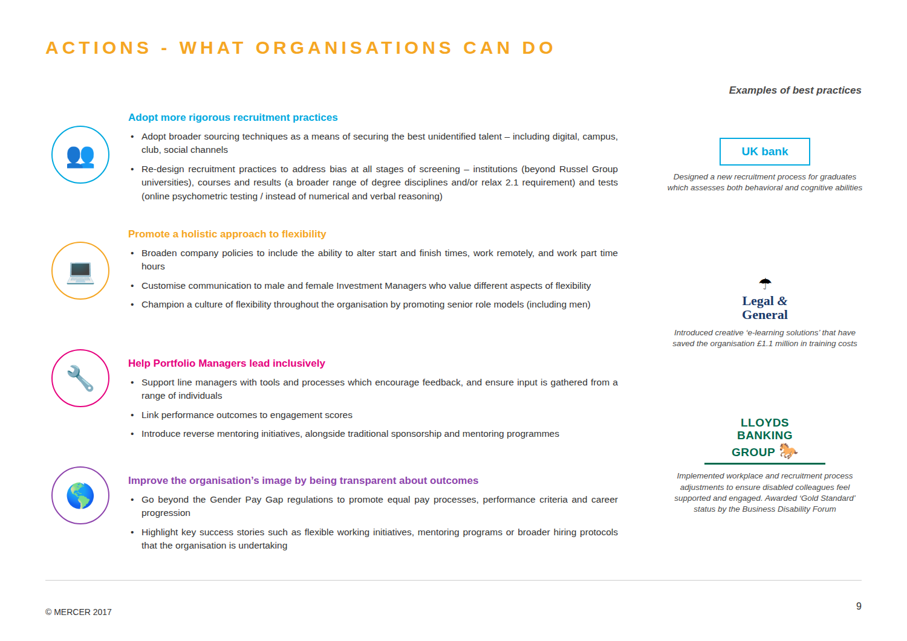Actions - What Organisations Can Do
Examples of best practices
👥
💻
🔧
🌎
Adopt more rigorous recruitment practices
Adopt broader sourcing techniques as a means of securing the best unidentified talent – including digital, campus, club, social channels
Re-design recruitment practices to address bias at all stages of screening – institutions (beyond Russel Group universities), courses and results (a broader range of degree disciplines and/or relax 2.1 requirement) and tests (online psychometric testing / instead of numerical and verbal reasoning)
Promote a holistic approach to flexibility
Broaden company policies to include the ability to alter start and finish times, work remotely, and work part time hours
Customise communication to male and female Investment Managers who value different aspects of flexibility
Champion a culture of flexibility throughout the organisation by promoting senior role models (including men)
Help Portfolio Managers lead inclusively
Support line managers with tools and processes which encourage feedback, and ensure input is gathered from a range of individuals
Link performance outcomes to engagement scores
Introduce reverse mentoring initiatives, alongside traditional sponsorship and mentoring programmes
Improve the organisation’s image by being transparent about outcomes
Go beyond the Gender Pay Gap regulations to promote equal pay processes, performance criteria and career progression
Highlight key success stories such as flexible working initiatives, mentoring programs or broader hiring protocols that the organisation is undertaking
UK bank
Designed a new recruitment process for graduates which assesses both behavioral and cognitive abilities
☂
Legal &
General
Introduced creative ‘e-learning solutions’ that have saved the organisation £1.1 million in training costs
LLOYDS
BANKING
GROUP 🐎
Implemented workplace and recruitment process adjustments to ensure disabled colleagues feel supported and engaged. Awarded ‘Gold Standard’ status by the Business Disability Forum
© MERCER 2017
9